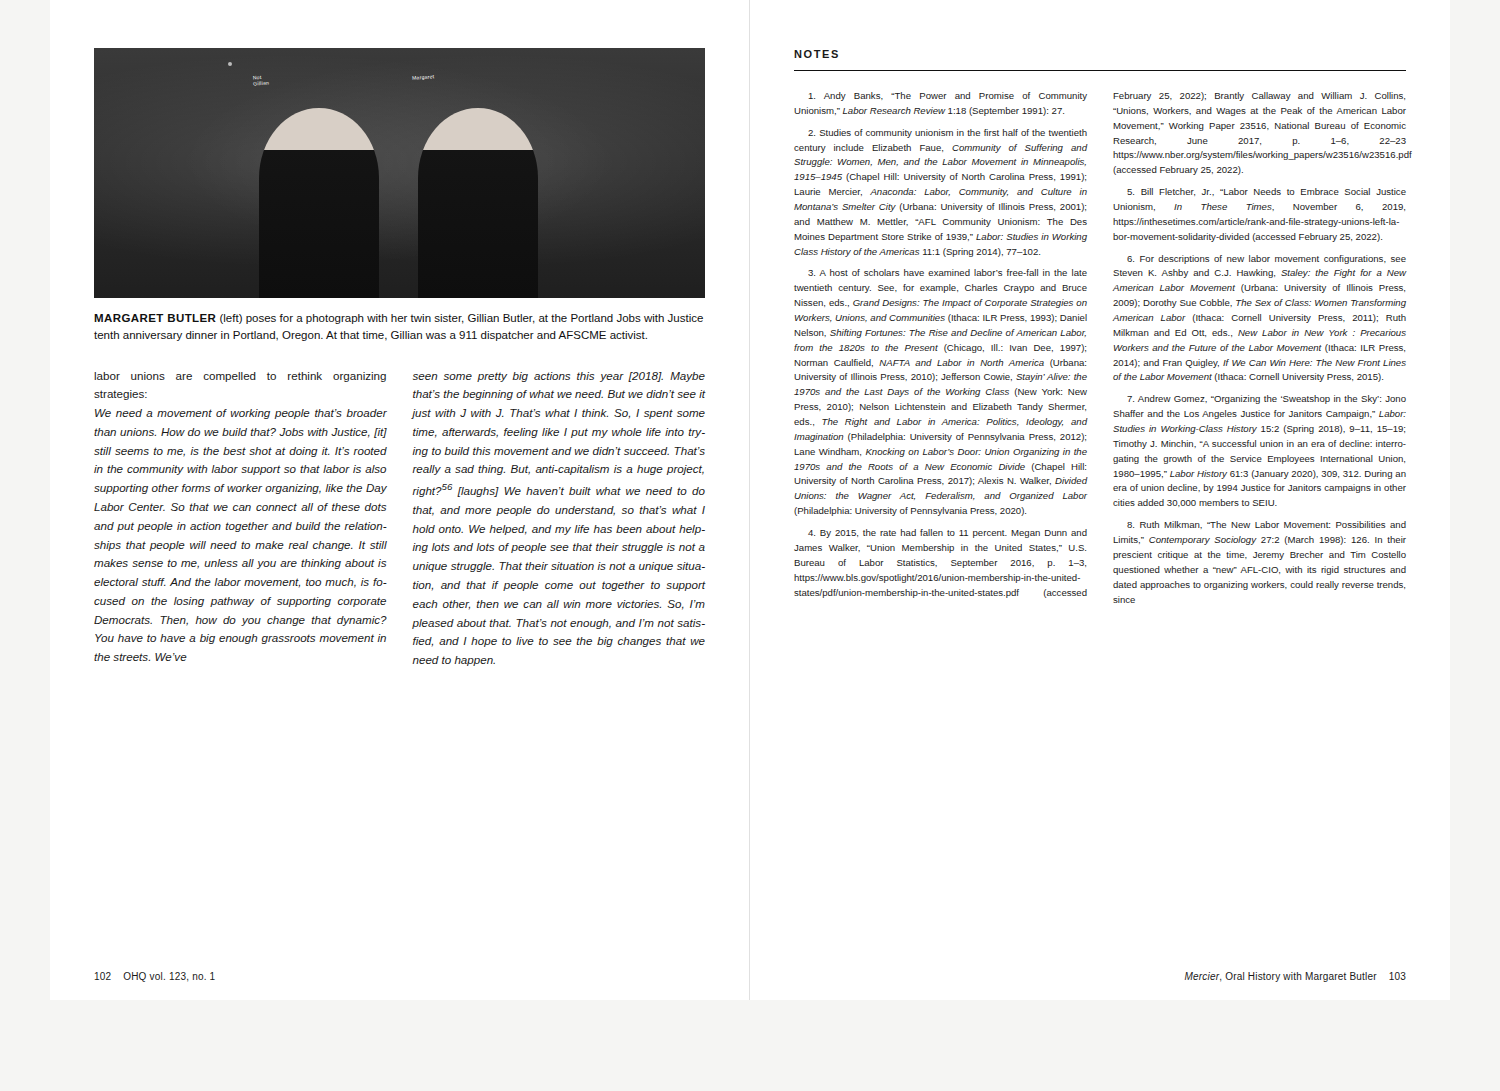Not
Gillian Margaret
MARGARET BUTLER (left) poses for a photograph with her twin sister, Gillian Butler, at the Portland Jobs with Justice tenth anniversary dinner in Portland, Oregon. At that time, Gillian was a 911 dispatcher and AFSCME activist.
labor unions are compelled to rethink organizing strategies:
We need a movement of working people that’s broader than unions. How do we build that? Jobs with Justice, [it] still seems to me, is the best shot at doing it. It’s rooted in the community with labor support so that labor is also supporting other forms of worker organizing, like the Day Labor Center. So that we can connect all of these dots and put people in action together and build the relationships that people will need to make real change. It still makes sense to me, unless all you are thinking about is electoral stuff. And the labor movement, too much, is focused on the losing pathway of supporting corporate Democrats. Then, how do you change that dynamic? You have to have a big enough grassroots movement in the streets. We’ve
seen some pretty big actions this year [2018]. Maybe that’s the beginning of what we need. But we didn’t see it just with J with J. That’s what I think. So, I spent some time, afterwards, feeling like I put my whole life into trying to build this movement and we didn’t succeed. That’s really a sad thing. But, anti-capitalism is a huge project, right?56 [laughs] We haven’t built what we need to do that, and more people do understand, so that’s what I hold onto. We helped, and my life has been about helping lots and lots of people see that their struggle is not a unique struggle. That their situation is not a unique situation, and that if people come out together to support each other, then we can all win more victories. So, I’m pleased about that. That’s not enough, and I’m not satisfied, and I hope to live to see the big changes that we need to happen.
102 OHQ vol. 123, no. 1
Notes
1. Andy Banks, “The Power and Promise of Community Unionism,” Labor Research Review 1:18 (September 1991): 27.
2. Studies of community unionism in the first half of the twentieth century include Elizabeth Faue, Community of Suffering and Struggle: Women, Men, and the Labor Movement in Minneapolis, 1915–1945 (Chapel Hill: University of North Carolina Press, 1991); Laurie Mercier, Anaconda: Labor, Community, and Culture in Montana’s Smelter City (Urbana: University of Illinois Press, 2001); and Matthew M. Mettler, “AFL Community Unionism: The Des Moines Department Store Strike of 1939,” Labor: Studies in Working Class History of the Americas 11:1 (Spring 2014), 77–102.
3. A host of scholars have examined labor’s free-fall in the late twentieth century. See, for example, Charles Craypo and Bruce Nissen, eds., Grand Designs: The Impact of Corporate Strategies on Workers, Unions, and Communities (Ithaca: ILR Press, 1993); Daniel Nelson, Shifting Fortunes: The Rise and Decline of American Labor, from the 1820s to the Present (Chicago, Ill.: Ivan Dee, 1997); Norman Caulfield, NAFTA and Labor in North America (Urbana: University of Illinois Press, 2010); Jefferson Cowie, Stayin’ Alive: the 1970s and the Last Days of the Working Class (New York: New Press, 2010); Nelson Lichtenstein and Elizabeth Tandy Shermer, eds., The Right and Labor in America: Politics, Ideology, and Imagination (Philadelphia: University of Pennsylvania Press, 2012); Lane Windham, Knocking on Labor’s Door: Union Organizing in the 1970s and the Roots of a New Economic Divide (Chapel Hill: University of North Carolina Press, 2017); Alexis N. Walker, Divided Unions: the Wagner Act, Federalism, and Organized Labor (Philadelphia: University of Pennsylvania Press, 2020).
4. By 2015, the rate had fallen to 11 percent. Megan Dunn and James Walker, “Union Membership in the United States,” U.S. Bureau of Labor Statistics, September 2016, p. 1–3, https://www.bls.gov/spotlight/2016/union-membership-in-the-united-states/pdf/union-membership-in-the-united-states.pdf (accessed February 25, 2022); Brantly Callaway and William J. Collins, “Unions, Workers, and Wages at the Peak of the American Labor Movement,” Working Paper 23516, National Bureau of Economic Research, June 2017, p. 1–6, 22–23 https://www.nber.org/system/files/working_papers/w23516/w23516.pdf (accessed February 25, 2022).
5. Bill Fletcher, Jr., “Labor Needs to Embrace Social Justice Unionism, In These Times, November 6, 2019, https://inthesetimes.com/article/rank-and-file-strategy-unions-left-labor-movement-solidarity-divided (accessed February 25, 2022).
6. For descriptions of new labor movement configurations, see Steven K. Ashby and C.J. Hawking, Staley: the Fight for a New American Labor Movement (Urbana: University of Illinois Press, 2009); Dorothy Sue Cobble, The Sex of Class: Women Transforming American Labor (Ithaca: Cornell University Press, 2011); Ruth Milkman and Ed Ott, eds., New Labor in New York : Precarious Workers and the Future of the Labor Movement (Ithaca: ILR Press, 2014); and Fran Quigley, If We Can Win Here: The New Front Lines of the Labor Movement (Ithaca: Cornell University Press, 2015).
7. Andrew Gomez, “Organizing the ‘Sweatshop in the Sky’: Jono Shaffer and the Los Angeles Justice for Janitors Campaign,” Labor: Studies in Working-Class History 15:2 (Spring 2018), 9–11, 15–19; Timothy J. Minchin, “A successful union in an era of decline: interrogating the growth of the Service Employees International Union, 1980–1995,” Labor History 61:3 (January 2020), 309, 312. During an era of union decline, by 1994 Justice for Janitors campaigns in other cities added 30,000 members to SEIU.
8. Ruth Milkman, “The New Labor Movement: Possibilities and Limits,” Contemporary Sociology 27:2 (March 1998): 126. In their prescient critique at the time, Jeremy Brecher and Tim Costello questioned whether a “new” AFL-CIO, with its rigid structures and dated approaches to organizing workers, could really reverse trends, since
Mercier, Oral History with Margaret Butler 103